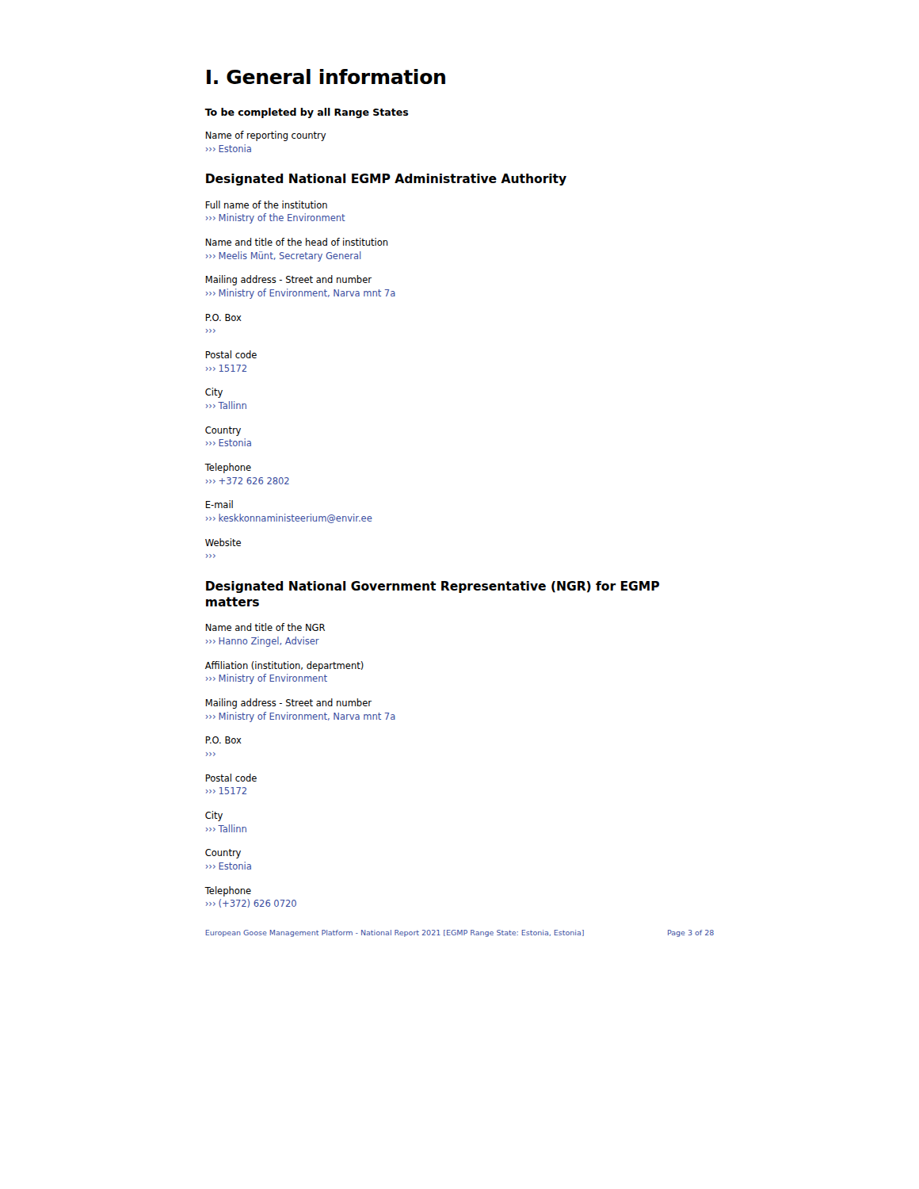I. General information
To be completed by all Range States
Name of reporting country ›››Estonia
Designated National EGMP Administrative Authority
Full name of the institution ›››Ministry of the Environment
Name and title of the head of institution ›››Meelis Münt, Secretary General
Mailing address - Street and number ›››Ministry of Environment, Narva mnt 7a
P.O. Box ›››
Postal code ›››15172
City ›››Tallinn
Country ›››Estonia
Telephone ›››+372 626 2802
E-mail ›››keskkonnaministeerium@envir.ee
Website ›››
Designated National Government Representative (NGR) for EGMP matters
Name and title of the NGR ›››Hanno Zingel, Adviser
Affiliation (institution, department) ›››Ministry of Environment
Mailing address - Street and number ›››Ministry of Environment, Narva mnt 7a
P.O. Box ›››
Postal code ›››15172
City ›››Tallinn
Country ›››Estonia
Telephone ›››(+372) 626 0720
European Goose Management Platform - National Report 2021 [EGMP Range State: Estonia, Estonia]
Page 3 of 28